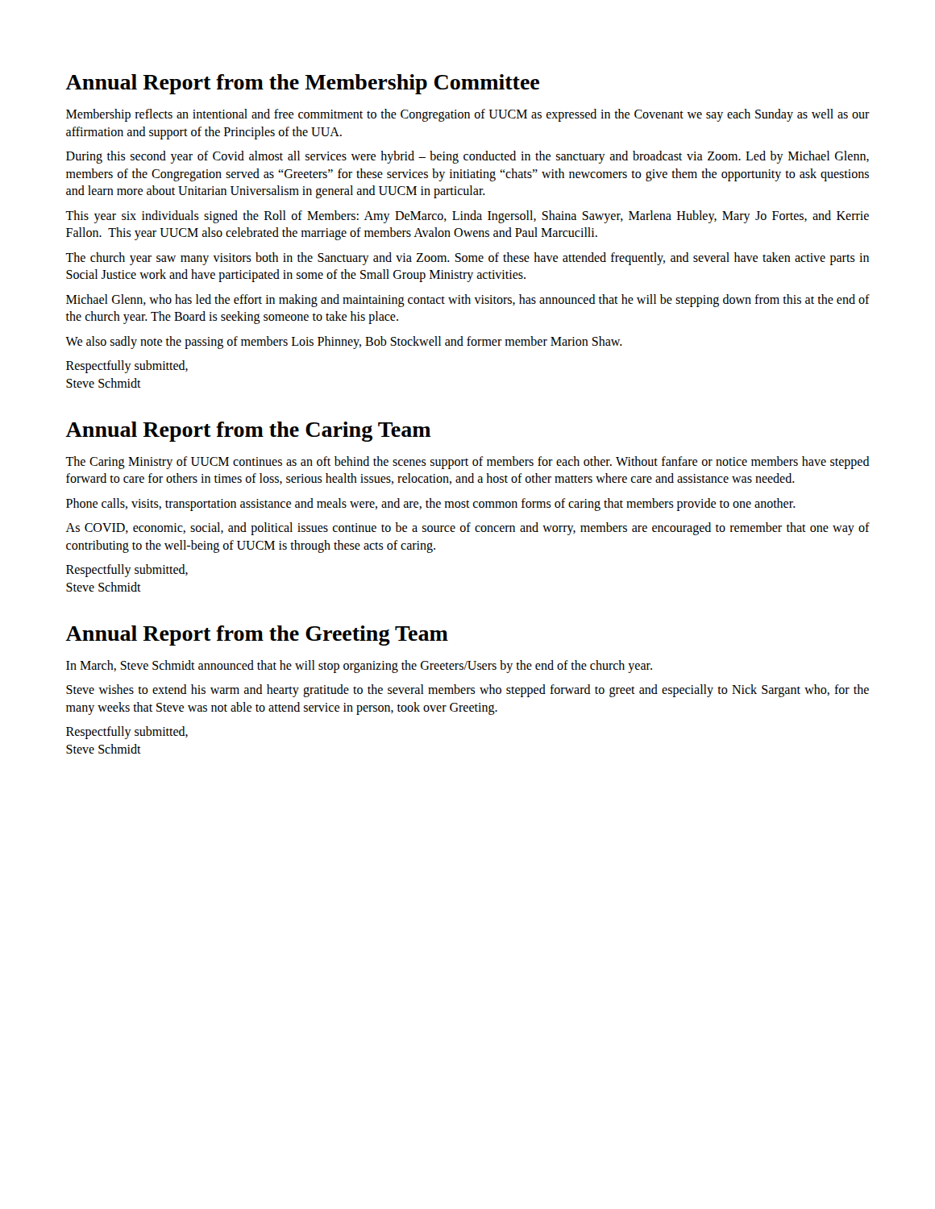Annual Report from the Membership Committee
Membership reflects an intentional and free commitment to the Congregation of UUCM as expressed in the Covenant we say each Sunday as well as our affirmation and support of the Principles of the UUA.
During this second year of Covid almost all services were hybrid – being conducted in the sanctuary and broadcast via Zoom. Led by Michael Glenn, members of the Congregation served as “Greeters” for these services by initiating “chats” with newcomers to give them the opportunity to ask questions and learn more about Unitarian Universalism in general and UUCM in particular.
This year six individuals signed the Roll of Members: Amy DeMarco, Linda Ingersoll, Shaina Sawyer, Marlena Hubley, Mary Jo Fortes, and Kerrie Fallon. This year UUCM also celebrated the marriage of members Avalon Owens and Paul Marcucilli.
The church year saw many visitors both in the Sanctuary and via Zoom. Some of these have attended frequently, and several have taken active parts in Social Justice work and have participated in some of the Small Group Ministry activities.
Michael Glenn, who has led the effort in making and maintaining contact with visitors, has announced that he will be stepping down from this at the end of the church year. The Board is seeking someone to take his place.
We also sadly note the passing of members Lois Phinney, Bob Stockwell and former member Marion Shaw.
Respectfully submitted,
Steve Schmidt
Annual Report from the Caring Team
The Caring Ministry of UUCM continues as an oft behind the scenes support of members for each other. Without fanfare or notice members have stepped forward to care for others in times of loss, serious health issues, relocation, and a host of other matters where care and assistance was needed.
Phone calls, visits, transportation assistance and meals were, and are, the most common forms of caring that members provide to one another.
As COVID, economic, social, and political issues continue to be a source of concern and worry, members are encouraged to remember that one way of contributing to the well-being of UUCM is through these acts of caring.
Respectfully submitted,
Steve Schmidt
Annual Report from the Greeting Team
In March, Steve Schmidt announced that he will stop organizing the Greeters/Users by the end of the church year.
Steve wishes to extend his warm and hearty gratitude to the several members who stepped forward to greet and especially to Nick Sargant who, for the many weeks that Steve was not able to attend service in person, took over Greeting.
Respectfully submitted,
Steve Schmidt